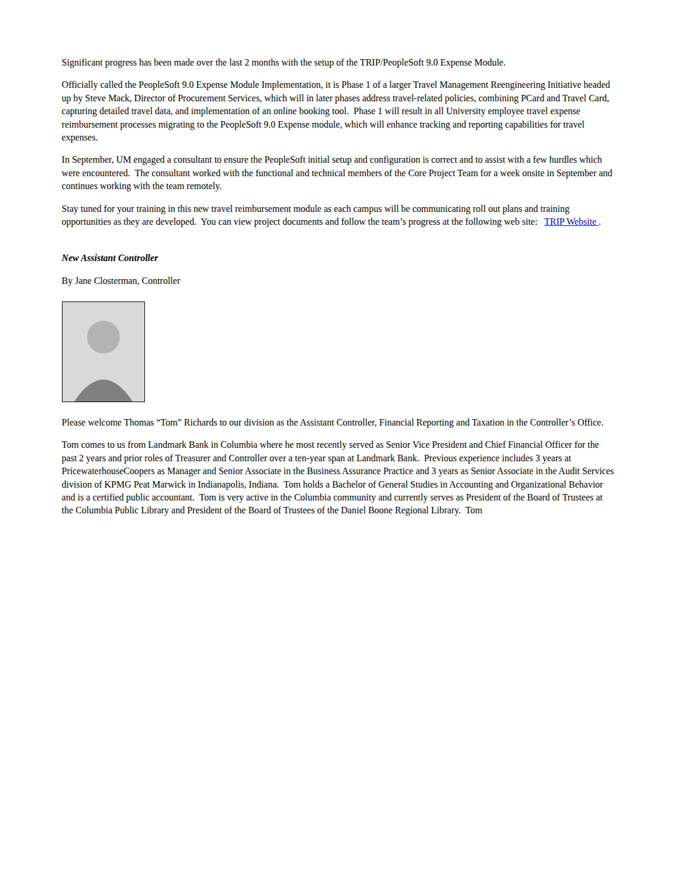Significant progress has been made over the last 2 months with the setup of the TRIP/PeopleSoft 9.0 Expense Module.
Officially called the PeopleSoft 9.0 Expense Module Implementation, it is Phase 1 of a larger Travel Management Reengineering Initiative headed up by Steve Mack, Director of Procurement Services, which will in later phases address travel-related policies, combining PCard and Travel Card, capturing detailed travel data, and implementation of an online booking tool. Phase 1 will result in all University employee travel expense reimbursement processes migrating to the PeopleSoft 9.0 Expense module, which will enhance tracking and reporting capabilities for travel expenses.
In September, UM engaged a consultant to ensure the PeopleSoft initial setup and configuration is correct and to assist with a few hurdles which were encountered. The consultant worked with the functional and technical members of the Core Project Team for a week onsite in September and continues working with the team remotely.
Stay tuned for your training in this new travel reimbursement module as each campus will be communicating roll out plans and training opportunities as they are developed. You can view project documents and follow the team’s progress at the following web site: TRIP Website .
New Assistant Controller
By Jane Closterman, Controller
Please welcome Thomas “Tom” Richards to our division as the Assistant Controller, Financial Reporting and Taxation in the Controller’s Office.
Tom comes to us from Landmark Bank in Columbia where he most recently served as Senior Vice President and Chief Financial Officer for the past 2 years and prior roles of Treasurer and Controller over a ten-year span at Landmark Bank. Previous experience includes 3 years at PricewaterhouseCoopers as Manager and Senior Associate in the Business Assurance Practice and 3 years as Senior Associate in the Audit Services division of KPMG Peat Marwick in Indianapolis, Indiana. Tom holds a Bachelor of General Studies in Accounting and Organizational Behavior and is a certified public accountant. Tom is very active in the Columbia community and currently serves as President of the Board of Trustees at the Columbia Public Library and President of the Board of Trustees of the Daniel Boone Regional Library. Tom